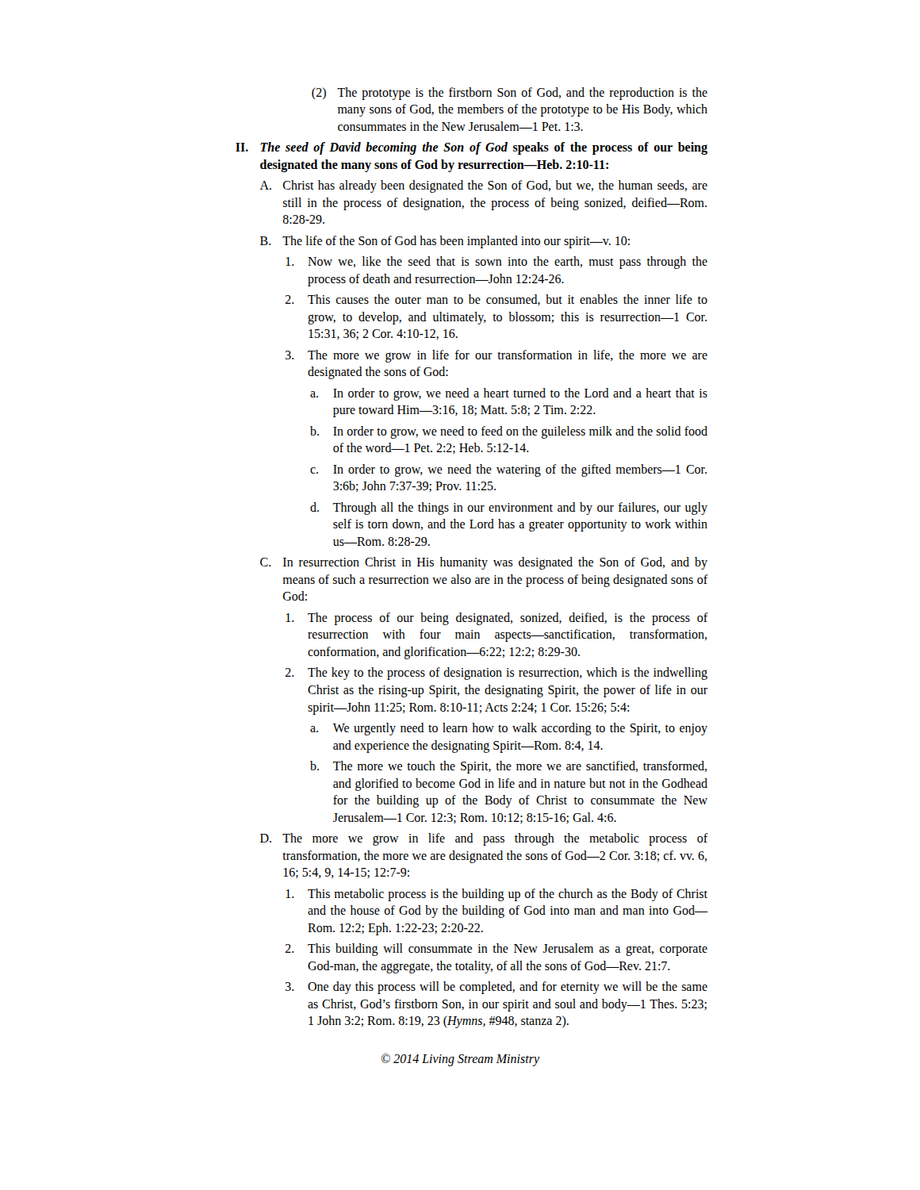(2)
The prototype is the firstborn Son of God, and the reproduction is the many sons of God, the members of the prototype to be His Body, which consummates in the New Jerusalem—1 Pet. 1:3.
II.
The seed of David becoming the Son of God speaks of the process of our being designated the many sons of God by resurrection—Heb. 2:10-11:
A.
Christ has already been designated the Son of God, but we, the human seeds, are still in the process of designation, the process of being sonized, deified—Rom. 8:28-29.
B.
The life of the Son of God has been implanted into our spirit—v. 10:
1.
Now we, like the seed that is sown into the earth, must pass through the process of death and resurrection—John 12:24-26.
2.
This causes the outer man to be consumed, but it enables the inner life to grow, to develop, and ultimately, to blossom; this is resurrection—1 Cor. 15:31, 36; 2 Cor. 4:10-12, 16.
3.
The more we grow in life for our transformation in life, the more we are designated the sons of God:
a.
In order to grow, we need a heart turned to the Lord and a heart that is pure toward Him—3:16, 18; Matt. 5:8; 2 Tim. 2:22.
b.
In order to grow, we need to feed on the guileless milk and the solid food of the word—1 Pet. 2:2; Heb. 5:12-14.
c.
In order to grow, we need the watering of the gifted members—1 Cor. 3:6b; John 7:37-39; Prov. 11:25.
d.
Through all the things in our environment and by our failures, our ugly self is torn down, and the Lord has a greater opportunity to work within us—Rom. 8:28-29.
C.
In resurrection Christ in His humanity was designated the Son of God, and by means of such a resurrection we also are in the process of being designated sons of God:
1.
The process of our being designated, sonized, deified, is the process of resurrection with four main aspects—sanctification, transformation, conformation, and glorification—6:22; 12:2; 8:29-30.
2.
The key to the process of designation is resurrection, which is the indwelling Christ as the rising-up Spirit, the designating Spirit, the power of life in our spirit—John 11:25; Rom. 8:10-11; Acts 2:24; 1 Cor. 15:26; 5:4:
a.
We urgently need to learn how to walk according to the Spirit, to enjoy and experience the designating Spirit—Rom. 8:4, 14.
b.
The more we touch the Spirit, the more we are sanctified, transformed, and glorified to become God in life and in nature but not in the Godhead for the building up of the Body of Christ to consummate the New Jerusalem—1 Cor. 12:3; Rom. 10:12; 8:15-16; Gal. 4:6.
D.
The more we grow in life and pass through the metabolic process of transformation, the more we are designated the sons of God—2 Cor. 3:18; cf. vv. 6, 16; 5:4, 9, 14-15; 12:7-9:
1.
This metabolic process is the building up of the church as the Body of Christ and the house of God by the building of God into man and man into God—Rom. 12:2; Eph. 1:22-23; 2:20-22.
2.
This building will consummate in the New Jerusalem as a great, corporate God-man, the aggregate, the totality, of all the sons of God—Rev. 21:7.
3.
One day this process will be completed, and for eternity we will be the same as Christ, God’s firstborn Son, in our spirit and soul and body—1 Thes. 5:23; 1 John 3:2; Rom. 8:19, 23 (Hymns, #948, stanza 2).
© 2014 Living Stream Ministry